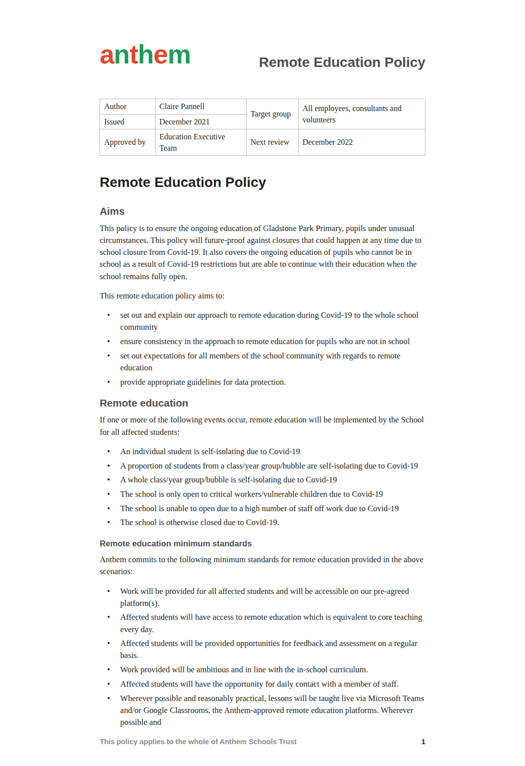anthem
Remote Education Policy
| Author | Claire Pannell | Target group | All employees, consultants and volunteers |
| Issued | December 2021 |
| Approved by | Education Executive Team | Next review | December 2022 |
Remote Education Policy
Aims
This policy is to ensure the ongoing education of Gladstone Park Primary, pupils under unusual circumstances. This policy will future-proof against closures that could happen at any time due to school closure from Covid-19. It also covers the ongoing education of pupils who cannot be in school as a result of Covid-19 restrictions but are able to continue with their education when the school remains fully open.
This remote education policy aims to:
set out and explain our approach to remote education during Covid-19 to the whole school community
ensure consistency in the approach to remote education for pupils who are not in school
set out expectations for all members of the school community with regards to remote education
provide appropriate guidelines for data protection.
Remote education
If one or more of the following events occur, remote education will be implemented by the School for all affected students:
An individual student is self-isolating due to Covid-19
A proportion of students from a class/year group/bubble are self-isolating due to Covid-19
A whole class/year group/bubble is self-isolating due to Covid-19
The school is only open to critical workers/vulnerable children due to Covid-19
The school is unable to open due to a high number of staff off work due to Covid-19
The school is otherwise closed due to Covid-19.
Remote education minimum standards
Anthem commits to the following minimum standards for remote education provided in the above scenarios:
Work will be provided for all affected students and will be accessible on our pre-agreed platform(s).
Affected students will have access to remote education which is equivalent to core teaching every day.
Affected students will be provided opportunities for feedback and assessment on a regular basis.
Work provided will be ambitious and in line with the in-school curriculum.
Affected students will have the opportunity for daily contact with a member of staff.
Wherever possible and reasonably practical, lessons will be taught live via Microsoft Teams and/or Google Classrooms, the Anthem-approved remote education platforms. Wherever possible and
This policy applies to the whole of Anthem Schools Trust 1